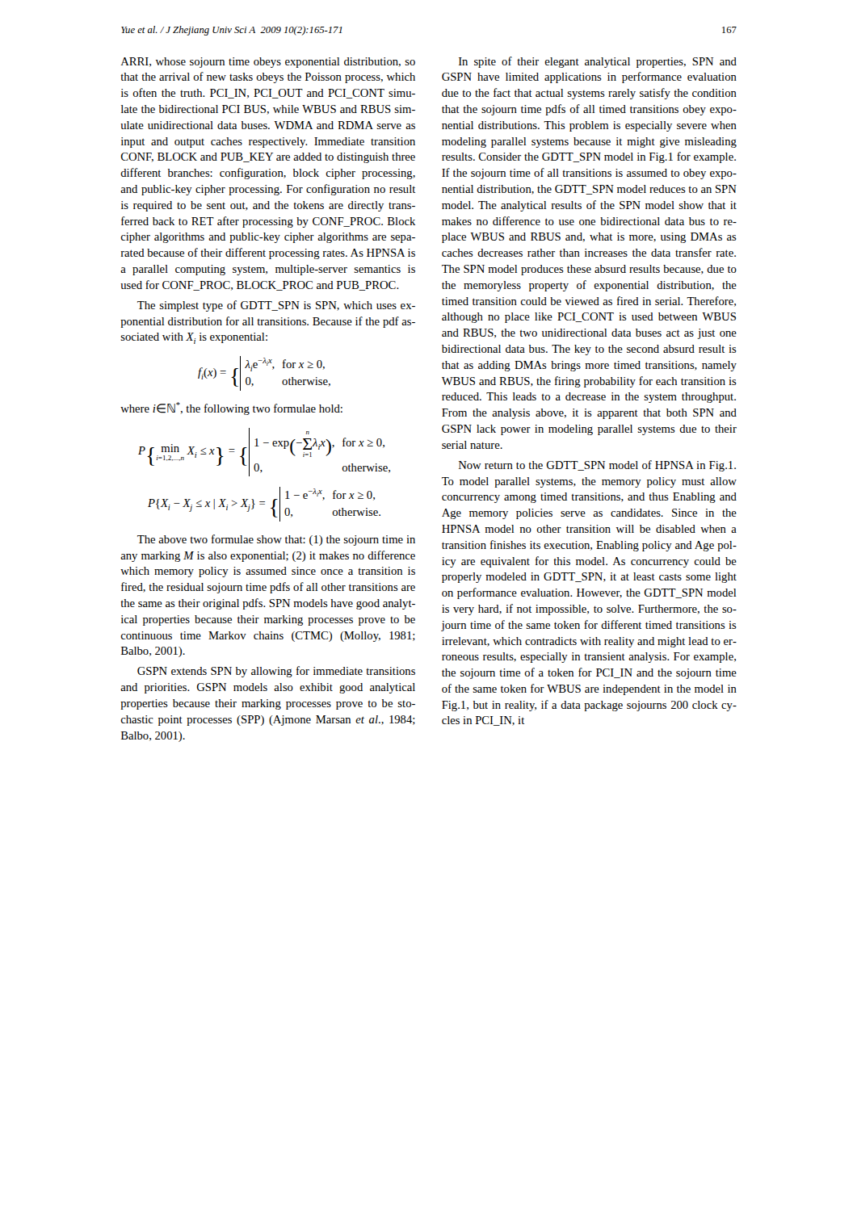Yue et al. / J Zhejiang Univ Sci A 2009 10(2):165-171 167
ARRI, whose sojourn time obeys exponential distribution, so that the arrival of new tasks obeys the Poisson process, which is often the truth. PCI_IN, PCI_OUT and PCI_CONT simulate the bidirectional PCI BUS, while WBUS and RBUS simulate unidirectional data buses. WDMA and RDMA serve as input and output caches respectively. Immediate transition CONF, BLOCK and PUB_KEY are added to distinguish three different branches: configuration, block cipher processing, and public-key cipher processing. For configuration no result is required to be sent out, and the tokens are directly transferred back to RET after processing by CONF_PROC. Block cipher algorithms and public-key cipher algorithms are separated because of their different processing rates. As HPNSA is a parallel computing system, multiple-server semantics is used for CONF_PROC, BLOCK_PROC and PUB_PROC.
The simplest type of GDTT_SPN is SPN, which uses exponential distribution for all transitions. Because if the pdf associated with Xi is exponential:
fi(x) = {λie−λix, for x ≥ 0, 0, otherwise,
where i∈ℕ*, the following two formulae hold:
P{min i=1,2,...,n Xi ≤ x} = {1 − exp(−nΣi=1 λix), for x ≥ 0, 0, otherwise,
P{Xi − Xj ≤ x | Xi > Xj} = {1 − e−λix, for x ≥ 0, 0, otherwise.
The above two formulae show that: (1) the sojourn time in any marking M is also exponential; (2) it makes no difference which memory policy is assumed since once a transition is fired, the residual sojourn time pdfs of all other transitions are the same as their original pdfs. SPN models have good analytical properties because their marking processes prove to be continuous time Markov chains (CTMC) (Molloy, 1981; Balbo, 2001).
GSPN extends SPN by allowing for immediate transitions and priorities. GSPN models also exhibit good analytical properties because their marking processes prove to be stochastic point processes (SPP) (Ajmone Marsan et al., 1984; Balbo, 2001).
In spite of their elegant analytical properties, SPN and GSPN have limited applications in performance evaluation due to the fact that actual systems rarely satisfy the condition that the sojourn time pdfs of all timed transitions obey exponential distributions. This problem is especially severe when modeling parallel systems because it might give misleading results. Consider the GDTT_SPN model in Fig.1 for example. If the sojourn time of all transitions is assumed to obey exponential distribution, the GDTT_SPN model reduces to an SPN model. The analytical results of the SPN model show that it makes no difference to use one bidirectional data bus to replace WBUS and RBUS and, what is more, using DMAs as caches decreases rather than increases the data transfer rate. The SPN model produces these absurd results because, due to the memoryless property of exponential distribution, the timed transition could be viewed as fired in serial. Therefore, although no place like PCI_CONT is used between WBUS and RBUS, the two unidirectional data buses act as just one bidirectional data bus. The key to the second absurd result is that as adding DMAs brings more timed transitions, namely WBUS and RBUS, the firing probability for each transition is reduced. This leads to a decrease in the system throughput. From the analysis above, it is apparent that both SPN and GSPN lack power in modeling parallel systems due to their serial nature.
Now return to the GDTT_SPN model of HPNSA in Fig.1. To model parallel systems, the memory policy must allow concurrency among timed transitions, and thus Enabling and Age memory policies serve as candidates. Since in the HPNSA model no other transition will be disabled when a transition finishes its execution, Enabling policy and Age policy are equivalent for this model. As concurrency could be properly modeled in GDTT_SPN, it at least casts some light on performance evaluation. However, the GDTT_SPN model is very hard, if not impossible, to solve. Furthermore, the sojourn time of the same token for different timed transitions is irrelevant, which contradicts with reality and might lead to erroneous results, especially in transient analysis. For example, the sojourn time of a token for PCI_IN and the sojourn time of the same token for WBUS are independent in the model in Fig.1, but in reality, if a data package sojourns 200 clock cycles in PCI_IN, it